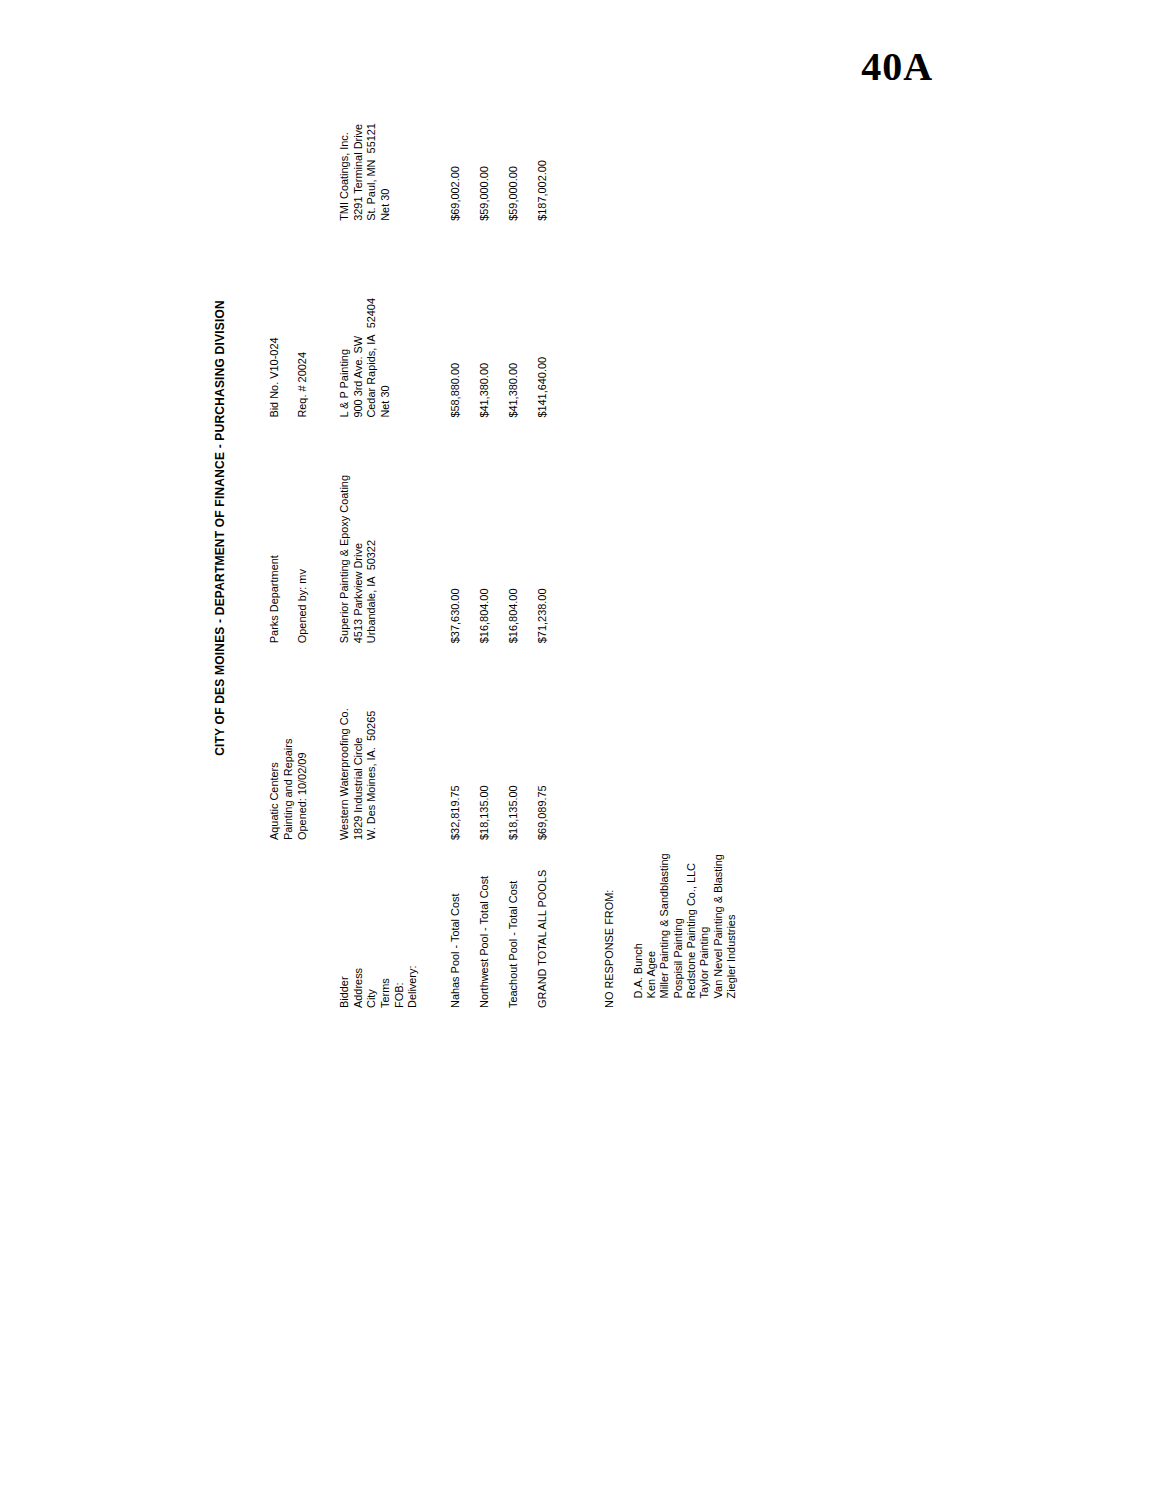40A
CITY OF DES MOINES - DEPARTMENT OF FINANCE - PURCHASING DIVISION
| | Aquatic Centers Painting and Repairs | Parks Department | Bid No. V10-024 | |
| | Opened: 10/02/09 | Opened by: mv | Req. # 20024 | |
| Bidder | Western Waterproofing Co. | Superior Painting & Epoxy Coating | L & P Painting | TMI Coatings, Inc. |
| Address | 1829 Industrial Circle | 4513 Parkview Drive | 900 3rd Ave. SW | 3291 Terminal Drive |
| City | W. Des Moines, IA. 50265 | Urbandale, IA 50322 | Cedar Rapids, IA 52404 | St. Paul, MN 55121 |
| Terms | | | Net 30 | Net 30 |
| FOB: | | | | |
| Delivery: | | | | |
| Nahas Pool - Total Cost | $32,819.75 | $37,630.00 | $58,880.00 | $69,002.00 |
| Northwest Pool - Total Cost | $18,135.00 | $16,804.00 | $41,380.00 | $59,000.00 |
| Teachout Pool - Total Cost | $18,135.00 | $16,804.00 | $41,380.00 | $59,000.00 |
| GRAND TOTAL ALL POOLS | $69,089.75 | $71,238.00 | $141,640.00 | $187,002.00 |
NO RESPONSE FROM:
D.A. Bunch
Ken Agee
Miller Painting & Sandblasting
Pospisil Painting
Redstone Painting Co., LLC
Taylor Painting
Van Nevel Painting & Blasting
Ziegler Industries